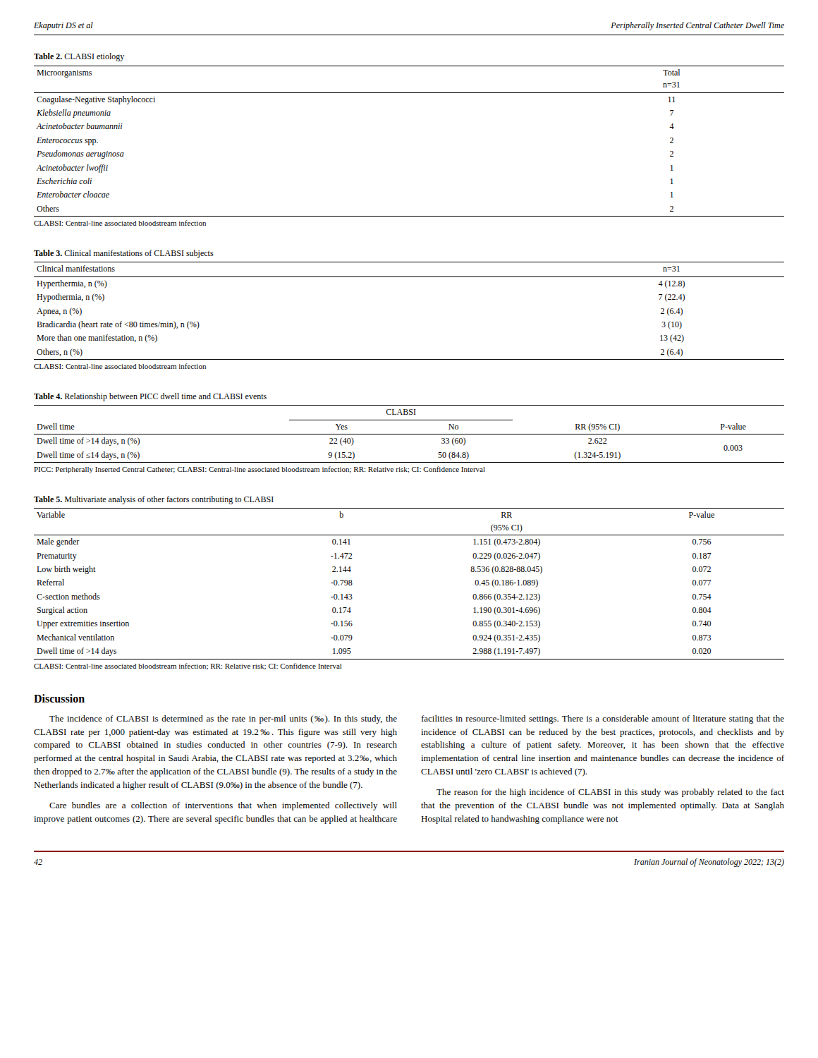Ekaputri DS et al Peripherally Inserted Central Catheter Dwell Time
Table 2. CLABSI etiology
| Microorganisms | Total n=31 |
| Coagulase-Negative Staphylococci | 11 |
| Klebsiella pneumonia | 7 |
| Acinetobacter baumannii | 4 |
| Enterococcus spp. | 2 |
| Pseudomonas aeruginosa | 2 |
| Acinetobacter lwoffii | 1 |
| Escherichia coli | 1 |
| Enterobacter cloacae | 1 |
| Others | 2 |
CLABSI: Central-line associated bloodstream infection
Table 3. Clinical manifestations of CLABSI subjects
| Clinical manifestations | n=31 |
| Hyperthermia, n (%) | 4 (12.8) |
| Hypothermia, n (%) | 7 (22.4) |
| Apnea, n (%) | 2 (6.4) |
| Bradicardia (heart rate of <80 times/min), n (%) | 3 (10) |
| More than one manifestation, n (%) | 13 (42) |
| Others, n (%) | 2 (6.4) |
CLABSI: Central-line associated bloodstream infection
Table 4. Relationship between PICC dwell time and CLABSI events
| Dwell time | CLABSI | RR (95% CI) | P-value |
| Yes | No |
| Dwell time of >14 days, n (%) | 22 (40) | 33 (60) | 2.622 | 0.003 |
| Dwell time of ≤14 days, n (%) | 9 (15.2) | 50 (84.8) | (1.324-5.191) |
PICC: Peripherally Inserted Central Catheter; CLABSI: Central-line associated bloodstream infection; RR: Relative risk; CI: Confidence Interval
Table 5. Multivariate analysis of other factors contributing to CLABSI
| Variable | b | RR (95% CI) | P-value |
| Male gender | 0.141 | 1.151 (0.473-2.804) | 0.756 |
| Prematurity | -1.472 | 0.229 (0.026-2.047) | 0.187 |
| Low birth weight | 2.144 | 8.536 (0.828-88.045) | 0.072 |
| Referral | -0.798 | 0.45 (0.186-1.089) | 0.077 |
| C-section methods | -0.143 | 0.866 (0.354-2.123) | 0.754 |
| Surgical action | 0.174 | 1.190 (0.301-4.696) | 0.804 |
| Upper extremities insertion | -0.156 | 0.855 (0.340-2.153) | 0.740 |
| Mechanical ventilation | -0.079 | 0.924 (0.351-2.435) | 0.873 |
| Dwell time of >14 days | 1.095 | 2.988 (1.191-7.497) | 0.020 |
CLABSI: Central-line associated bloodstream infection; RR: Relative risk; CI: Confidence Interval
Discussion
The incidence of CLABSI is determined as the rate in per-mil units (‰). In this study, the CLABSI rate per 1,000 patient-day was estimated at 19.2‰. This figure was still very high compared to CLABSI obtained in studies conducted in other countries (7-9). In research performed at the central hospital in Saudi Arabia, the CLABSI rate was reported at 3.2‰, which then dropped to 2.7‰ after the application of the CLABSI bundle (9). The results of a study in the Netherlands indicated a higher result of CLABSI (9.0‰) in the absence of the bundle (7).
Care bundles are a collection of interventions that when implemented collectively will improve patient outcomes (2). There are several specific bundles that can be applied at healthcare facilities in resource-limited settings. There is a considerable amount of literature stating that the incidence of CLABSI can be reduced by the best practices, protocols, and checklists and by establishing a culture of patient safety. Moreover, it has been shown that the effective implementation of central line insertion and maintenance bundles can decrease the incidence of CLABSI until 'zero CLABSI' is achieved (7).
The reason for the high incidence of CLABSI in this study was probably related to the fact that the prevention of the CLABSI bundle was not implemented optimally. Data at Sanglah Hospital related to handwashing compliance were not
42 Iranian Journal of Neonatology 2022; 13(2)